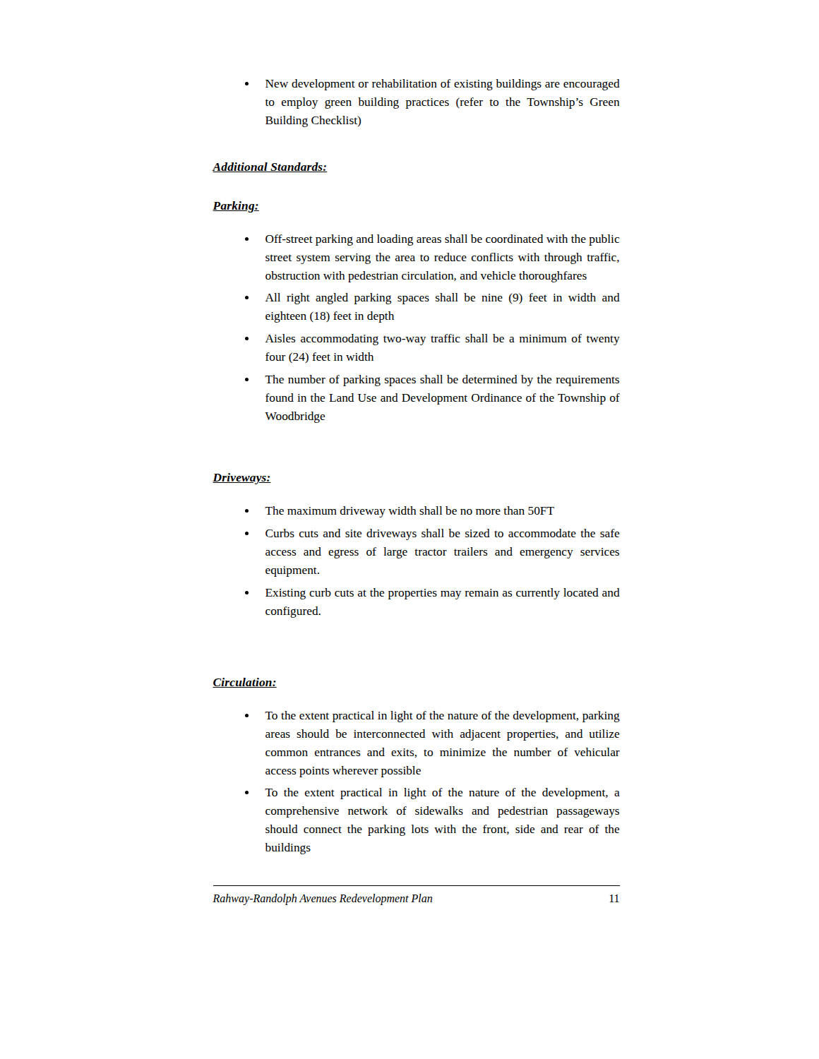New development or rehabilitation of existing buildings are encouraged to employ green building practices (refer to the Township’s Green Building Checklist)
Additional Standards:
Parking:
Off-street parking and loading areas shall be coordinated with the public street system serving the area to reduce conflicts with through traffic, obstruction with pedestrian circulation, and vehicle thoroughfares
All right angled parking spaces shall be nine (9) feet in width and eighteen (18) feet in depth
Aisles accommodating two-way traffic shall be a minimum of twenty four (24) feet in width
The number of parking spaces shall be determined by the requirements found in the Land Use and Development Ordinance of the Township of Woodbridge
Driveways:
The maximum driveway width shall be no more than 50FT
Curbs cuts and site driveways shall be sized to accommodate the safe access and egress of large tractor trailers and emergency services equipment.
Existing curb cuts at the properties may remain as currently located and configured.
Circulation:
To the extent practical in light of the nature of the development, parking areas should be interconnected with adjacent properties, and utilize common entrances and exits, to minimize the number of vehicular access points wherever possible
To the extent practical in light of the nature of the development, a comprehensive network of sidewalks and pedestrian passageways should connect the parking lots with the front, side and rear of the buildings
Rahway-Randolph Avenues Redevelopment Plan 11